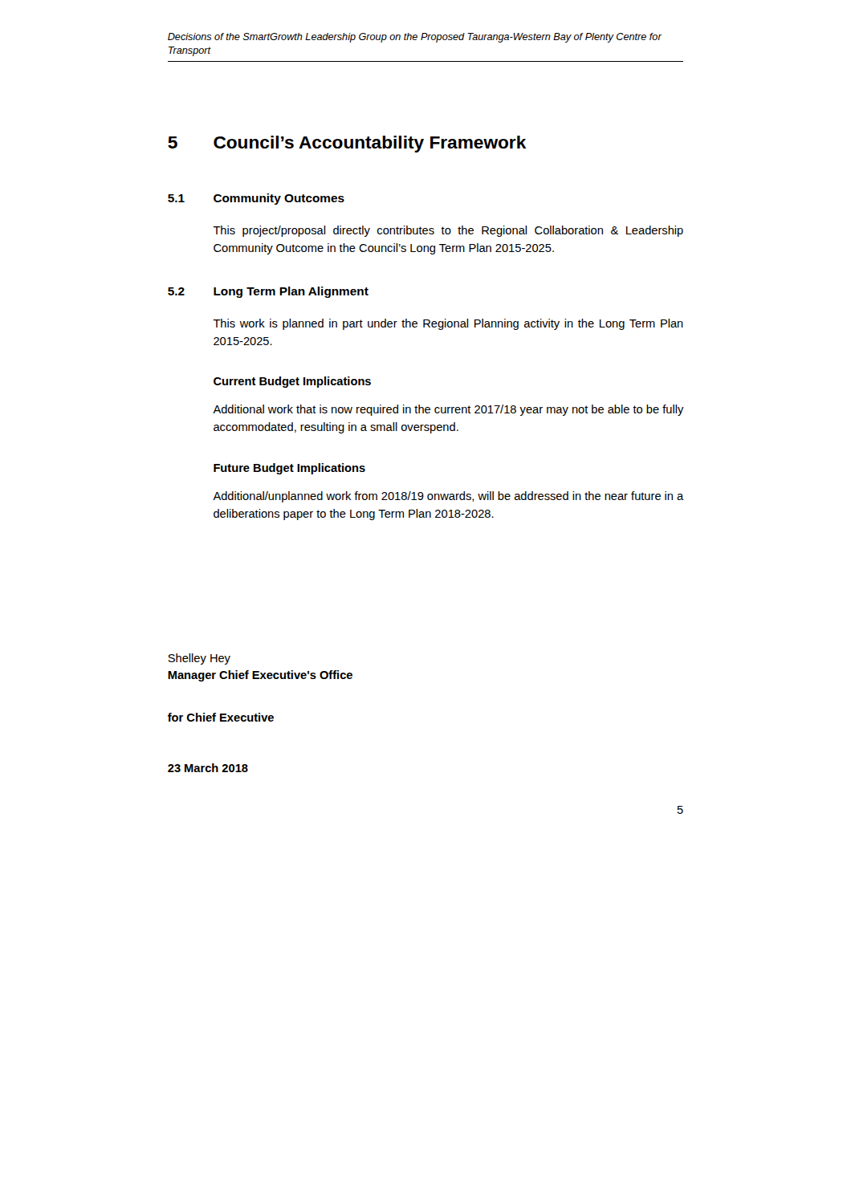Decisions of the SmartGrowth Leadership Group on the Proposed Tauranga-Western Bay of Plenty Centre for Transport
5 Council’s Accountability Framework
5.1 Community Outcomes
This project/proposal directly contributes to the Regional Collaboration & Leadership Community Outcome in the Council’s Long Term Plan 2015-2025.
5.2 Long Term Plan Alignment
This work is planned in part under the Regional Planning activity in the Long Term Plan 2015-2025.
Current Budget Implications
Additional work that is now required in the current 2017/18 year may not be able to be fully accommodated, resulting in a small overspend.
Future Budget Implications
Additional/unplanned work from 2018/19 onwards, will be addressed in the near future in a deliberations paper to the Long Term Plan 2018-2028.
Shelley Hey
Manager Chief Executive's Office
for Chief Executive
23 March 2018
5